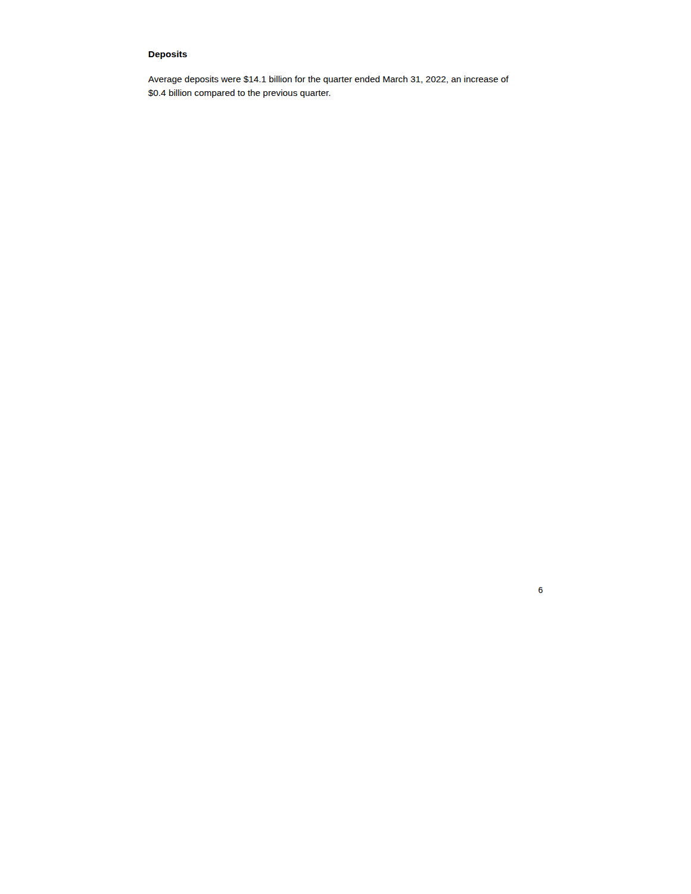Deposits
Average deposits were $14.1 billion for the quarter ended March 31, 2022, an increase of $0.4 billion compared to the previous quarter.
6